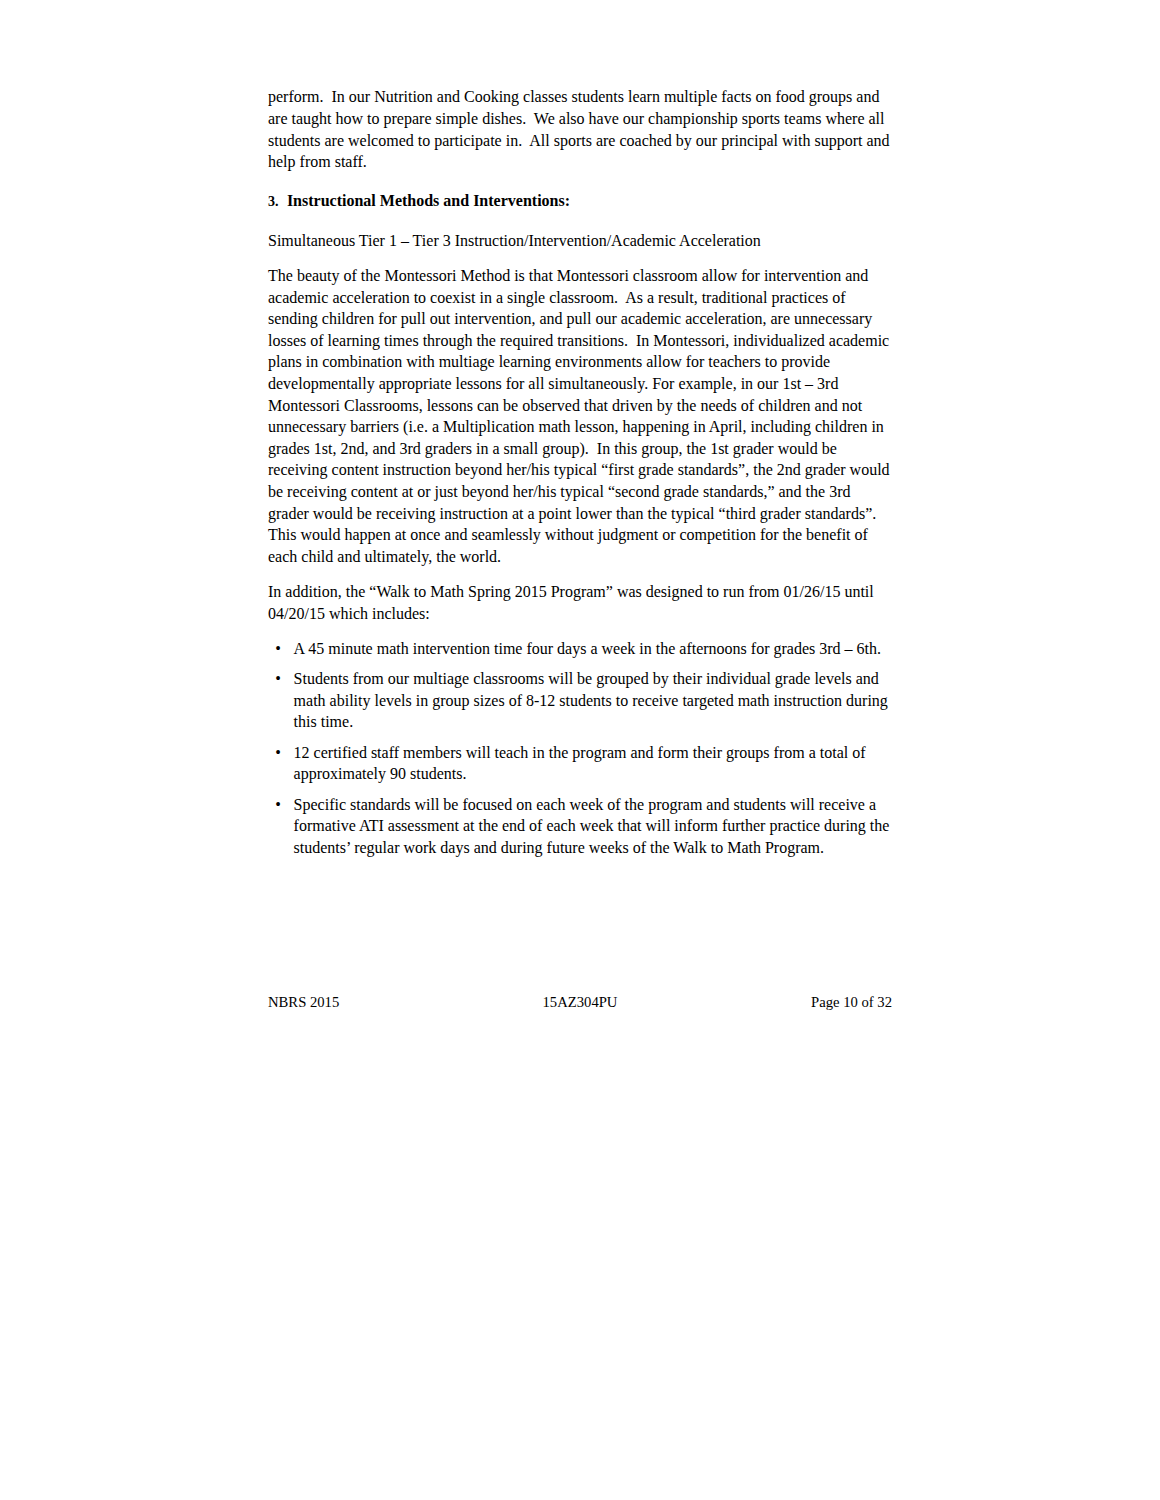perform. In our Nutrition and Cooking classes students learn multiple facts on food groups and are taught how to prepare simple dishes. We also have our championship sports teams where all students are welcomed to participate in. All sports are coached by our principal with support and help from staff.
3. Instructional Methods and Interventions:
Simultaneous Tier 1 – Tier 3 Instruction/Intervention/Academic Acceleration
The beauty of the Montessori Method is that Montessori classroom allow for intervention and academic acceleration to coexist in a single classroom. As a result, traditional practices of sending children for pull out intervention, and pull our academic acceleration, are unnecessary losses of learning times through the required transitions. In Montessori, individualized academic plans in combination with multiage learning environments allow for teachers to provide developmentally appropriate lessons for all simultaneously. For example, in our 1st – 3rd Montessori Classrooms, lessons can be observed that driven by the needs of children and not unnecessary barriers (i.e. a Multiplication math lesson, happening in April, including children in grades 1st, 2nd, and 3rd graders in a small group). In this group, the 1st grader would be receiving content instruction beyond her/his typical “first grade standards”, the 2nd grader would be receiving content at or just beyond her/his typical “second grade standards,” and the 3rd grader would be receiving instruction at a point lower than the typical “third grader standards”. This would happen at once and seamlessly without judgment or competition for the benefit of each child and ultimately, the world.
In addition, the “Walk to Math Spring 2015 Program” was designed to run from 01/26/15 until 04/20/15 which includes:
A 45 minute math intervention time four days a week in the afternoons for grades 3rd – 6th.
Students from our multiage classrooms will be grouped by their individual grade levels and math ability levels in group sizes of 8-12 students to receive targeted math instruction during this time.
12 certified staff members will teach in the program and form their groups from a total of approximately 90 students.
Specific standards will be focused on each week of the program and students will receive a formative ATI assessment at the end of each week that will inform further practice during the students’ regular work days and during future weeks of the Walk to Math Program.
NBRS 2015
15AZ304PU
Page 10 of 32